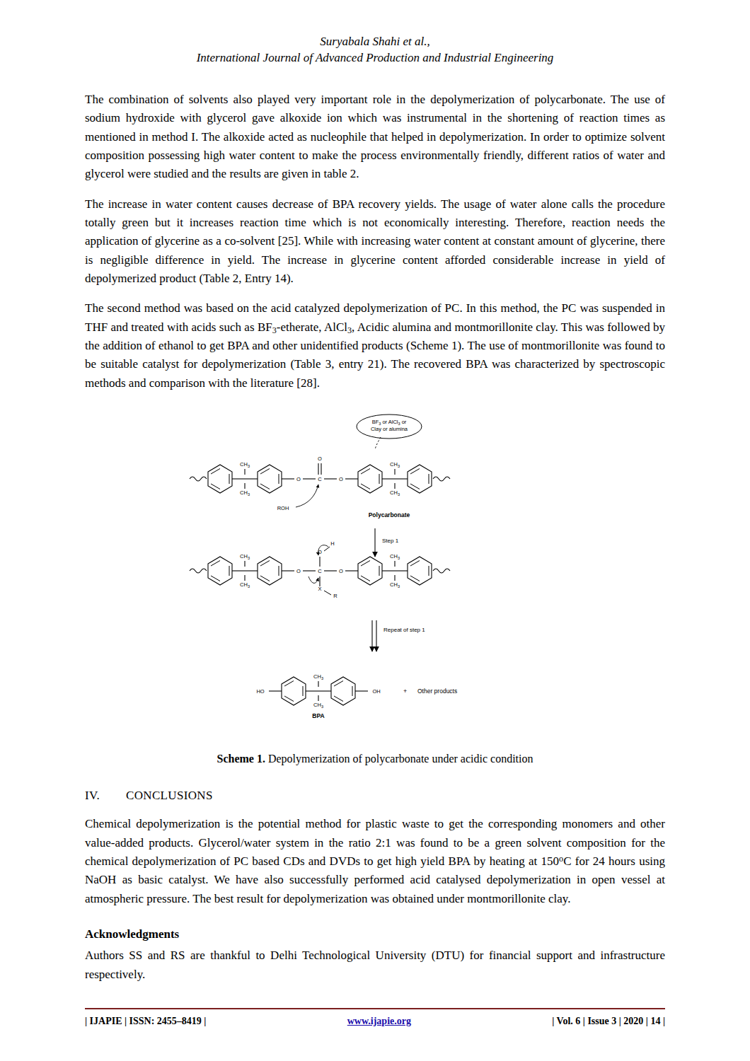Suryabala Shahi et al., International Journal of Advanced Production and Industrial Engineering
The combination of solvents also played very important role in the depolymerization of polycarbonate. The use of sodium hydroxide with glycerol gave alkoxide ion which was instrumental in the shortening of reaction times as mentioned in method I. The alkoxide acted as nucleophile that helped in depolymerization. In order to optimize solvent composition possessing high water content to make the process environmentally friendly, different ratios of water and glycerol were studied and the results are given in table 2.
The increase in water content causes decrease of BPA recovery yields. The usage of water alone calls the procedure totally green but it increases reaction time which is not economically interesting. Therefore, reaction needs the application of glycerine as a co-solvent [25]. While with increasing water content at constant amount of glycerine, there is negligible difference in yield. The increase in glycerine content afforded considerable increase in yield of depolymerized product (Table 2, Entry 14).
The second method was based on the acid catalyzed depolymerization of PC. In this method, the PC was suspended in THF and treated with acids such as BF3-etherate, AlCl3, Acidic alumina and montmorillonite clay. This was followed by the addition of ethanol to get BPA and other unidentified products (Scheme 1). The use of montmorillonite was found to be suitable catalyst for depolymerization (Table 3, entry 21). The recovered BPA was characterized by spectroscopic methods and comparison with the literature [28].
BF3 or AlCl3 or Clay or alumina CH3 CH3 O C O O CH3 CH3 ROH Polycarbonate Step 1 CH3 CH3 O C O H O CH3 CH3 X R Repeat of step 1 HO CH3 CH3 OH BPA + Other products
Scheme 1. Depolymerization of polycarbonate under acidic condition
IV. CONCLUSIONS
Chemical depolymerization is the potential method for plastic waste to get the corresponding monomers and other value-added products. Glycerol/water system in the ratio 2:1 was found to be a green solvent composition for the chemical depolymerization of PC based CDs and DVDs to get high yield BPA by heating at 150oC for 24 hours using NaOH as basic catalyst. We have also successfully performed acid catalysed depolymerization in open vessel at atmospheric pressure. The best result for depolymerization was obtained under montmorillonite clay.
Acknowledgments
Authors SS and RS are thankful to Delhi Technological University (DTU) for financial support and infrastructure respectively.
| IJAPIE | ISSN: 2455–8419 | www.ijapie.org | Vol. 6 | Issue 3 | 2020 | 14 |